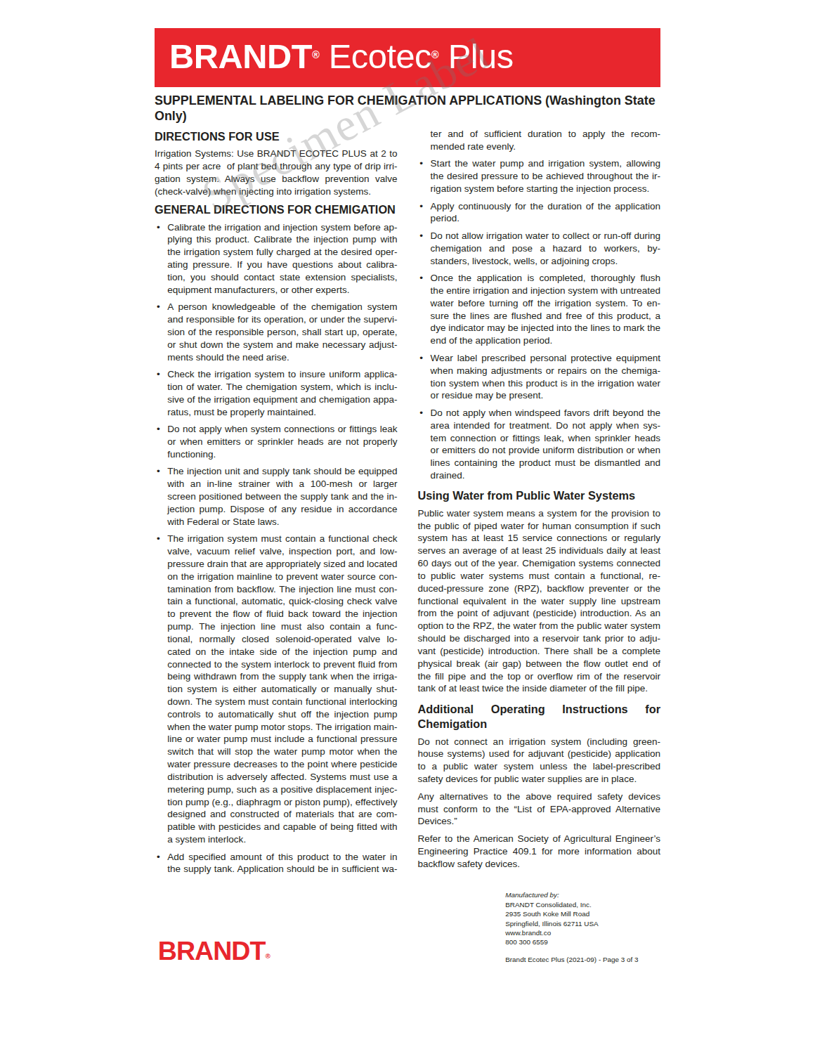BRANDT® Ecotec® Plus
SUPPLEMENTAL LABELING FOR CHEMIGATION APPLICATIONS (Washington State Only)
Specimen Label
DIRECTIONS FOR USE
Irrigation Systems: Use BRANDT ECOTEC PLUS at 2 to 4 pints per acre of plant bed through any type of drip irrigation system. Always use backflow prevention valve (check-valve) when injecting into irrigation systems.
GENERAL DIRECTIONS FOR CHEMIGATION
Calibrate the irrigation and injection system before applying this product. Calibrate the injection pump with the irrigation system fully charged at the desired operating pressure. If you have questions about calibration, you should contact state extension specialists, equipment manufacturers, or other experts.
A person knowledgeable of the chemigation system and responsible for its operation, or under the supervision of the responsible person, shall start up, operate, or shut down the system and make necessary adjustments should the need arise.
Check the irrigation system to insure uniform application of water. The chemigation system, which is inclusive of the irrigation equipment and chemigation apparatus, must be properly maintained.
Do not apply when system connections or fittings leak or when emitters or sprinkler heads are not properly functioning.
The injection unit and supply tank should be equipped with an in-line strainer with a 100-mesh or larger screen positioned between the supply tank and the injection pump. Dispose of any residue in accordance with Federal or State laws.
The irrigation system must contain a functional check valve, vacuum relief valve, inspection port, and low-pressure drain that are appropriately sized and located on the irrigation mainline to prevent water source contamination from backflow. The injection line must contain a functional, automatic, quick-closing check valve to prevent the flow of fluid back toward the injection pump. The injection line must also contain a functional, normally closed solenoid-operated valve located on the intake side of the injection pump and connected to the system interlock to prevent fluid from being withdrawn from the supply tank when the irrigation system is either automatically or manually shutdown. The system must contain functional interlocking controls to automatically shut off the injection pump when the water pump motor stops. The irrigation mainline or water pump must include a functional pressure switch that will stop the water pump motor when the water pressure decreases to the point where pesticide distribution is adversely affected. Systems must use a metering pump, such as a positive displacement injection pump (e.g., diaphragm or piston pump), effectively designed and constructed of materials that are compatible with pesticides and capable of being fitted with a system interlock.
Add specified amount of this product to the water in the supply tank. Application should be in sufficient water and of sufficient duration to apply the recommended rate evenly.
Start the water pump and irrigation system, allowing the desired pressure to be achieved throughout the irrigation system before starting the injection process.
Apply continuously for the duration of the application period.
Do not allow irrigation water to collect or run-off during chemigation and pose a hazard to workers, bystanders, livestock, wells, or adjoining crops.
Once the application is completed, thoroughly flush the entire irrigation and injection system with untreated water before turning off the irrigation system. To ensure the lines are flushed and free of this product, a dye indicator may be injected into the lines to mark the end of the application period.
Wear label prescribed personal protective equipment when making adjustments or repairs on the chemigation system when this product is in the irrigation water or residue may be present.
Do not apply when windspeed favors drift beyond the area intended for treatment. Do not apply when system connection or fittings leak, when sprinkler heads or emitters do not provide uniform distribution or when lines containing the product must be dismantled and drained.
Using Water from Public Water Systems
Public water system means a system for the provision to the public of piped water for human consumption if such system has at least 15 service connections or regularly serves an average of at least 25 individuals daily at least 60 days out of the year. Chemigation systems connected to public water systems must contain a functional, reduced-pressure zone (RPZ), backflow preventer or the functional equivalent in the water supply line upstream from the point of adjuvant (pesticide) introduction. As an option to the RPZ, the water from the public water system should be discharged into a reservoir tank prior to adjuvant (pesticide) introduction. There shall be a complete physical break (air gap) between the flow outlet end of the fill pipe and the top or overflow rim of the reservoir tank of at least twice the inside diameter of the fill pipe.
Additional Operating Instructions for Chemigation
Do not connect an irrigation system (including greenhouse systems) used for adjuvant (pesticide) application to a public water system unless the label-prescribed safety devices for public water supplies are in place.
Any alternatives to the above required safety devices must conform to the “List of EPA-approved Alternative Devices.”
Refer to the American Society of Agricultural Engineer’s Engineering Practice 409.1 for more information about backflow safety devices.
BRANDT®
Manufactured by:
BRANDT Consolidated, Inc.
2935 South Koke Mill Road
Springfield, Illinois 62711 USA
www.brandt.co
800 300 6559
Brandt Ecotec Plus (2021-09) - Page 3 of 3